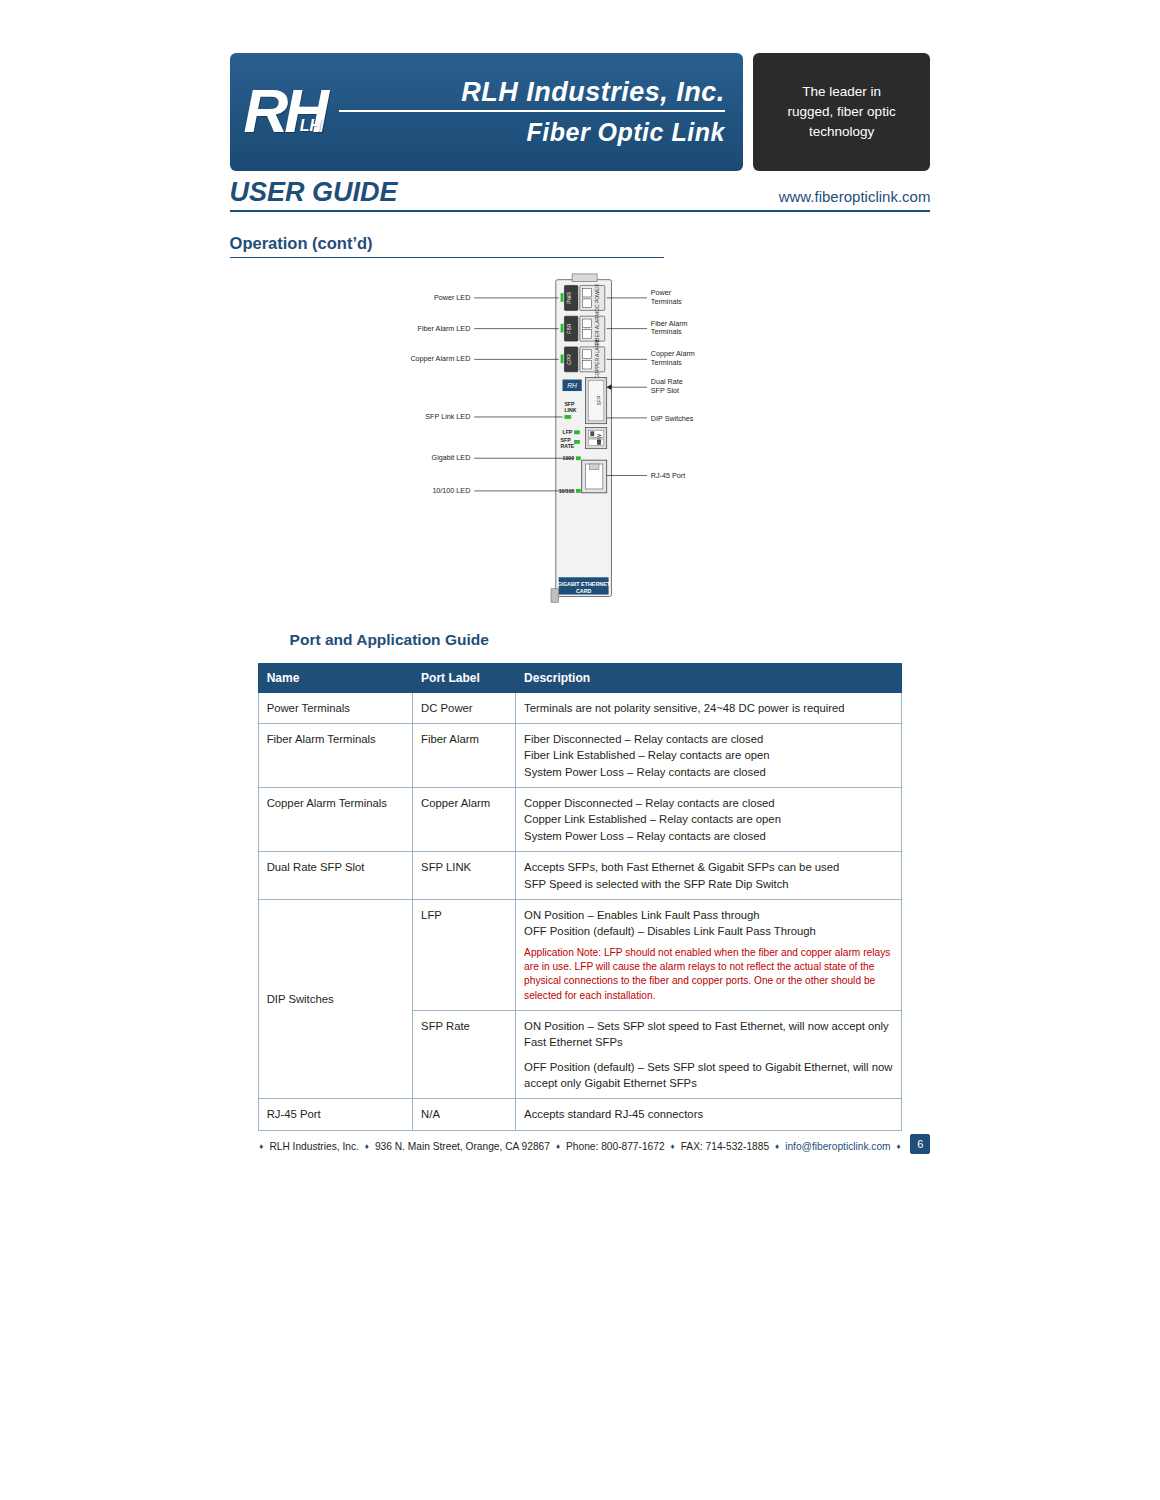RHLH
RLH Industries, Inc.
Fiber Optic Link
The leader in
rugged, fiber optic
technology
USER GUIDE
www.fiberopticlink.com
Operation (cont’d)
GIGABIT ETHERNET CARD PWR DC POWER FBR FIBER ALARM CPR COPPER ALARM RH SFP SFP LINK SW LFP SFP RATE 1000 10/100 Power LED Fiber Alarm LED Copper Alarm LED SFP Link LED Gigabit LED 10/100 LED Power Terminals Fiber Alarm Terminals Copper Alarm Terminals Dual Rate SFP Slot DIP Switches RJ-45 Port
Port and Application Guide
| Name | Port Label | Description |
| --- | --- | --- |
| Power Terminals | DC Power | Terminals are not polarity sensitive, 24~48 DC power is required |
| Fiber Alarm Terminals | Fiber Alarm | Fiber Disconnected – Relay contacts are closed Fiber Link Established – Relay contacts are open System Power Loss – Relay contacts are closed |
| Copper Alarm Terminals | Copper Alarm | Copper Disconnected – Relay contacts are closed Copper Link Established – Relay contacts are open System Power Loss – Relay contacts are closed |
| Dual Rate SFP Slot | SFP LINK | Accepts SFPs, both Fast Ethernet & Gigabit SFPs can be used SFP Speed is selected with the SFP Rate Dip Switch |
| DIP Switches | LFP | ON Position – Enables Link Fault Pass through OFF Position (default) – Disables Link Fault Pass Through Application Note: LFP should not enabled when the fiber and copper alarm relays are in use. LFP will cause the alarm relays to not reflect the actual state of the physical connections to the fiber and copper ports. One or the other should be selected for each installation. |
| SFP Rate | ON Position – Sets SFP slot speed to Fast Ethernet, will now accept only Fast Ethernet SFPs OFF Position (default) – Sets SFP slot speed to Gigabit Ethernet, will now accept only Gigabit Ethernet SFPs |
| RJ-45 Port | N/A | Accepts standard RJ-45 connectors |
♦ RLH Industries, Inc. ♦ 936 N. Main Street, Orange, CA 92867 ♦ Phone: 800-877-1672 ♦ FAX: 714-532-1885 ♦ info@fiberopticlink.com ♦
6